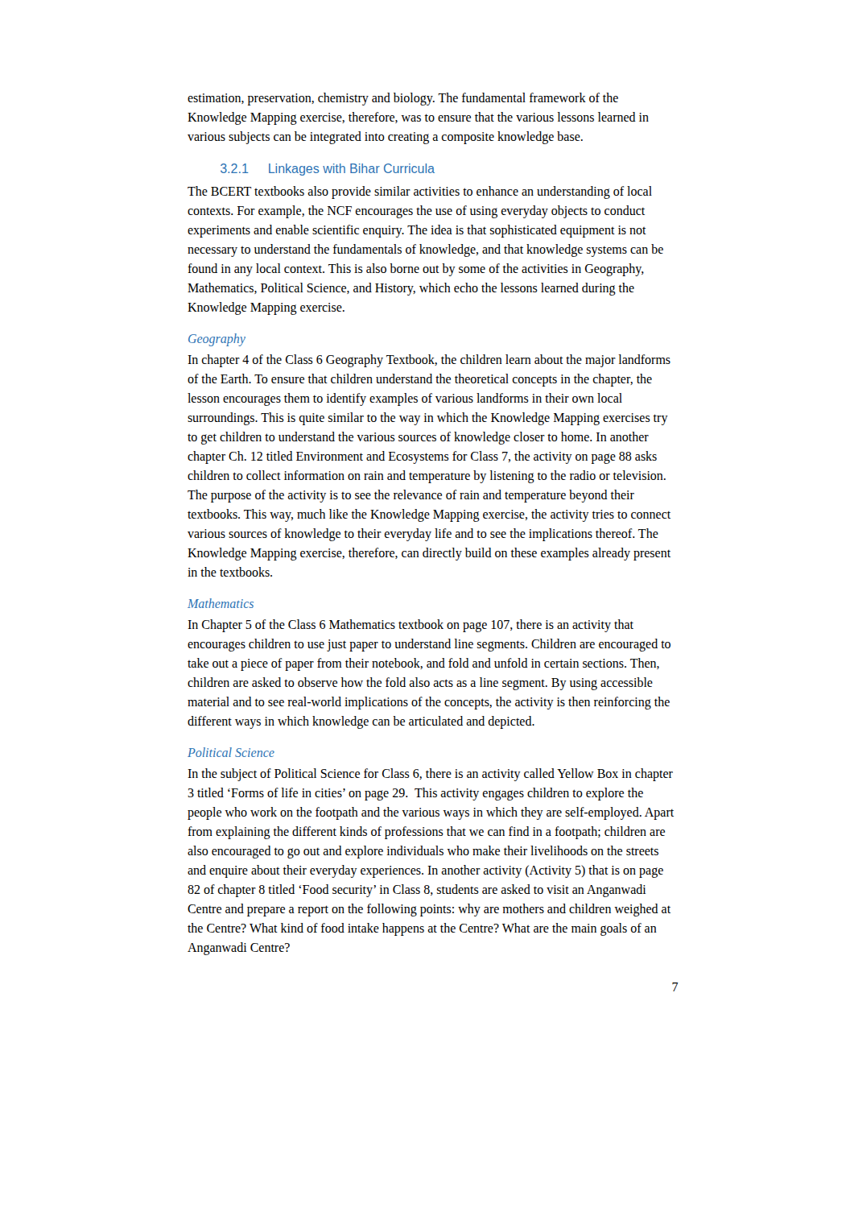estimation, preservation, chemistry and biology. The fundamental framework of the Knowledge Mapping exercise, therefore, was to ensure that the various lessons learned in various subjects can be integrated into creating a composite knowledge base.
3.2.1 Linkages with Bihar Curricula
The BCERT textbooks also provide similar activities to enhance an understanding of local contexts. For example, the NCF encourages the use of using everyday objects to conduct experiments and enable scientific enquiry. The idea is that sophisticated equipment is not necessary to understand the fundamentals of knowledge, and that knowledge systems can be found in any local context. This is also borne out by some of the activities in Geography, Mathematics, Political Science, and History, which echo the lessons learned during the Knowledge Mapping exercise.
Geography
In chapter 4 of the Class 6 Geography Textbook, the children learn about the major landforms of the Earth. To ensure that children understand the theoretical concepts in the chapter, the lesson encourages them to identify examples of various landforms in their own local surroundings. This is quite similar to the way in which the Knowledge Mapping exercises try to get children to understand the various sources of knowledge closer to home. In another chapter Ch. 12 titled Environment and Ecosystems for Class 7, the activity on page 88 asks children to collect information on rain and temperature by listening to the radio or television. The purpose of the activity is to see the relevance of rain and temperature beyond their textbooks. This way, much like the Knowledge Mapping exercise, the activity tries to connect various sources of knowledge to their everyday life and to see the implications thereof. The Knowledge Mapping exercise, therefore, can directly build on these examples already present in the textbooks.
Mathematics
In Chapter 5 of the Class 6 Mathematics textbook on page 107, there is an activity that encourages children to use just paper to understand line segments. Children are encouraged to take out a piece of paper from their notebook, and fold and unfold in certain sections. Then, children are asked to observe how the fold also acts as a line segment. By using accessible material and to see real-world implications of the concepts, the activity is then reinforcing the different ways in which knowledge can be articulated and depicted.
Political Science
In the subject of Political Science for Class 6, there is an activity called Yellow Box in chapter 3 titled ‘Forms of life in cities’ on page 29. This activity engages children to explore the people who work on the footpath and the various ways in which they are self-employed. Apart from explaining the different kinds of professions that we can find in a footpath; children are also encouraged to go out and explore individuals who make their livelihoods on the streets and enquire about their everyday experiences. In another activity (Activity 5) that is on page 82 of chapter 8 titled ‘Food security’ in Class 8, students are asked to visit an Anganwadi Centre and prepare a report on the following points: why are mothers and children weighed at the Centre? What kind of food intake happens at the Centre? What are the main goals of an Anganwadi Centre?
7